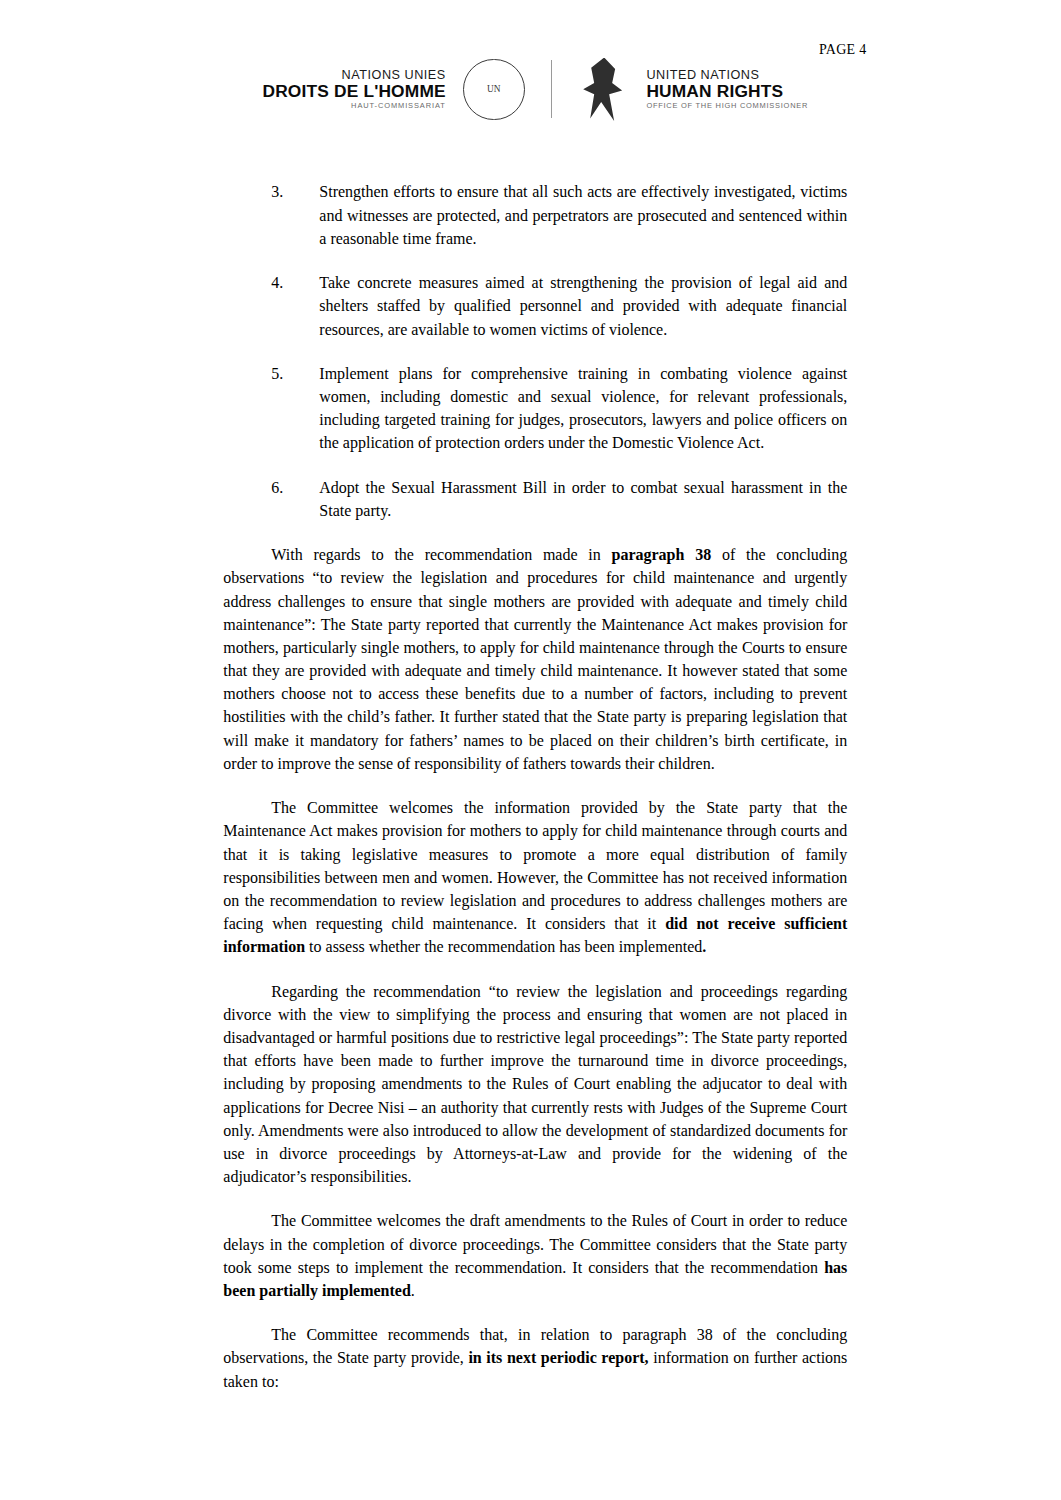PAGE 4
NATIONS UNIES
DROITS DE L'HOMME
HAUT-COMMISSARIAT
UN
UNITED NATIONS
HUMAN RIGHTS
OFFICE OF THE HIGH COMMISSIONER
3. Strengthen efforts to ensure that all such acts are effectively investigated, victims and witnesses are protected, and perpetrators are prosecuted and sentenced within a reasonable time frame.
4. Take concrete measures aimed at strengthening the provision of legal aid and shelters staffed by qualified personnel and provided with adequate financial resources, are available to women victims of violence.
5. Implement plans for comprehensive training in combating violence against women, including domestic and sexual violence, for relevant professionals, including targeted training for judges, prosecutors, lawyers and police officers on the application of protection orders under the Domestic Violence Act.
6. Adopt the Sexual Harassment Bill in order to combat sexual harassment in the State party.
With regards to the recommendation made in paragraph 38 of the concluding observations “to review the legislation and procedures for child maintenance and urgently address challenges to ensure that single mothers are provided with adequate and timely child maintenance”: The State party reported that currently the Maintenance Act makes provision for mothers, particularly single mothers, to apply for child maintenance through the Courts to ensure that they are provided with adequate and timely child maintenance. It however stated that some mothers choose not to access these benefits due to a number of factors, including to prevent hostilities with the child’s father. It further stated that the State party is preparing legislation that will make it mandatory for fathers’ names to be placed on their children’s birth certificate, in order to improve the sense of responsibility of fathers towards their children.
The Committee welcomes the information provided by the State party that the Maintenance Act makes provision for mothers to apply for child maintenance through courts and that it is taking legislative measures to promote a more equal distribution of family responsibilities between men and women. However, the Committee has not received information on the recommendation to review legislation and procedures to address challenges mothers are facing when requesting child maintenance. It considers that it did not receive sufficient information to assess whether the recommendation has been implemented.
Regarding the recommendation “to review the legislation and proceedings regarding divorce with the view to simplifying the process and ensuring that women are not placed in disadvantaged or harmful positions due to restrictive legal proceedings”: The State party reported that efforts have been made to further improve the turnaround time in divorce proceedings, including by proposing amendments to the Rules of Court enabling the adjucator to deal with applications for Decree Nisi – an authority that currently rests with Judges of the Supreme Court only. Amendments were also introduced to allow the development of standardized documents for use in divorce proceedings by Attorneys-at-Law and provide for the widening of the adjudicator’s responsibilities.
The Committee welcomes the draft amendments to the Rules of Court in order to reduce delays in the completion of divorce proceedings. The Committee considers that the State party took some steps to implement the recommendation. It considers that the recommendation has been partially implemented.
The Committee recommends that, in relation to paragraph 38 of the concluding observations, the State party provide, in its next periodic report, information on further actions taken to: